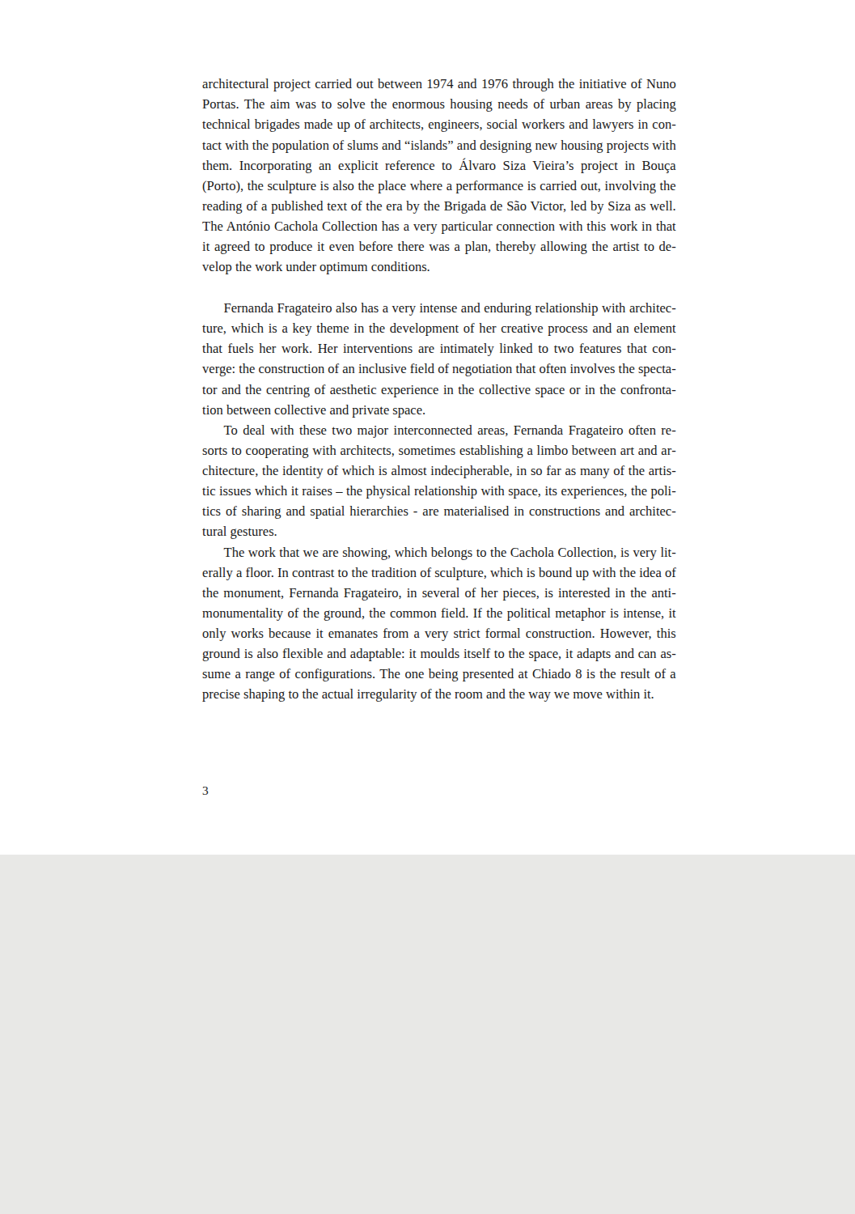architectural project carried out between 1974 and 1976 through the initiative of Nuno Portas. The aim was to solve the enormous housing needs of urban areas by placing technical brigades made up of architects, engineers, social workers and lawyers in contact with the population of slums and “islands” and designing new housing projects with them. Incorporating an explicit reference to Álvaro Siza Vieira’s project in Bouça (Porto), the sculpture is also the place where a performance is carried out, involving the reading of a published text of the era by the Brigada de São Victor, led by Siza as well. The António Cachola Collection has a very particular connection with this work in that it agreed to produce it even before there was a plan, thereby allowing the artist to develop the work under optimum conditions.
Fernanda Fragateiro also has a very intense and enduring relationship with architecture, which is a key theme in the development of her creative process and an element that fuels her work. Her interventions are intimately linked to two features that converge: the construction of an inclusive field of negotiation that often involves the spectator and the centring of aesthetic experience in the collective space or in the confrontation between collective and private space.
To deal with these two major interconnected areas, Fernanda Fragateiro often resorts to cooperating with architects, sometimes establishing a limbo between art and architecture, the identity of which is almost indecipherable, in so far as many of the artistic issues which it raises – the physical relationship with space, its experiences, the politics of sharing and spatial hierarchies - are materialised in constructions and architectural gestures.
The work that we are showing, which belongs to the Cachola Collection, is very literally a floor. In contrast to the tradition of sculpture, which is bound up with the idea of the monument, Fernanda Fragateiro, in several of her pieces, is interested in the anti-monumentality of the ground, the common field. If the political metaphor is intense, it only works because it emanates from a very strict formal construction. However, this ground is also flexible and adaptable: it moulds itself to the space, it adapts and can assume a range of configurations. The one being presented at Chiado 8 is the result of a precise shaping to the actual irregularity of the room and the way we move within it.
3